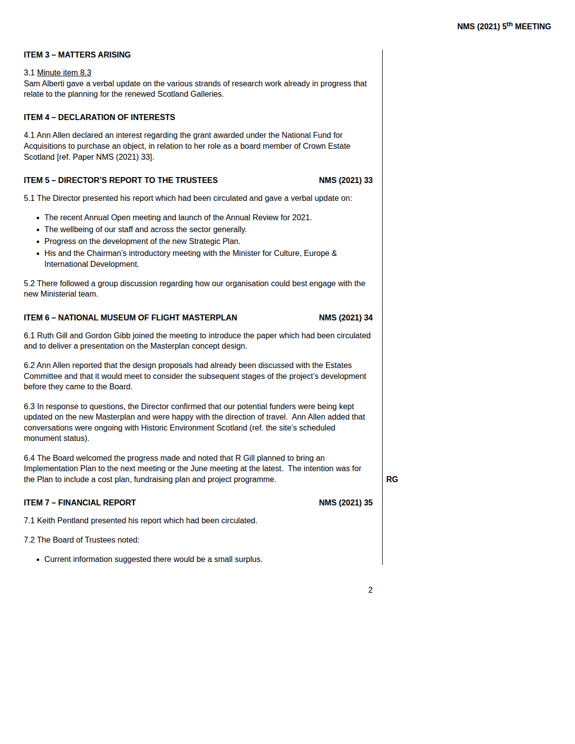NMS (2021) 5th MEETING
Item 3 – Matters Arising
3.1 Minute item 8.3
Sam Alberti gave a verbal update on the various strands of research work already in progress that relate to the planning for the renewed Scotland Galleries.
Item 4 – Declaration of Interests
4.1 Ann Allen declared an interest regarding the grant awarded under the National Fund for Acquisitions to purchase an object, in relation to her role as a board member of Crown Estate Scotland [ref. Paper NMS (2021) 33].
Item 5 – Director’s Report to the Trustees NMS (2021) 33
5.1 The Director presented his report which had been circulated and gave a verbal update on:
The recent Annual Open meeting and launch of the Annual Review for 2021.
The wellbeing of our staff and across the sector generally.
Progress on the development of the new Strategic Plan.
His and the Chairman’s introductory meeting with the Minister for Culture, Europe & International Development.
5.2 There followed a group discussion regarding how our organisation could best engage with the new Ministerial team.
Item 6 – National Museum of Flight Masterplan NMS (2021) 34
6.1 Ruth Gill and Gordon Gibb joined the meeting to introduce the paper which had been circulated and to deliver a presentation on the Masterplan concept design.
6.2 Ann Allen reported that the design proposals had already been discussed with the Estates Committee and that it would meet to consider the subsequent stages of the project’s development before they came to the Board.
6.3 In response to questions, the Director confirmed that our potential funders were being kept updated on the new Masterplan and were happy with the direction of travel. Ann Allen added that conversations were ongoing with Historic Environment Scotland (ref. the site’s scheduled monument status).
6.4 The Board welcomed the progress made and noted that R Gill planned to bring an Implementation Plan to the next meeting or the June meeting at the latest. The intention was for the Plan to include a cost plan, fundraising plan and project programme.RG
Item 7 – Financial Report NMS (2021) 35
7.1 Keith Pentland presented his report which had been circulated.
7.2 The Board of Trustees noted:
Current information suggested there would be a small surplus.
2